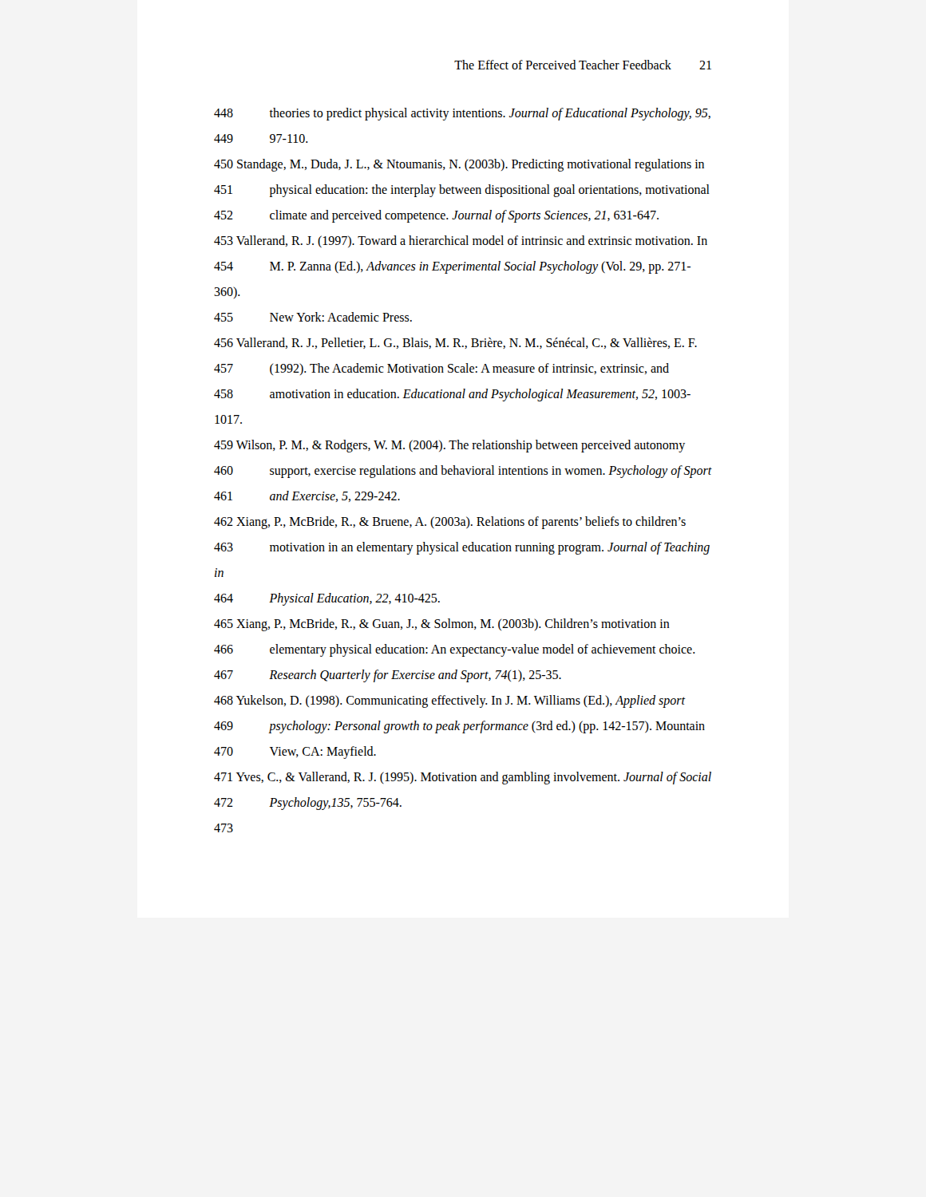The Effect of Perceived Teacher Feedback21
448 theories to predict physical activity intentions. Journal of Educational Psychology, 95,
449 97-110.
450 Standage, M., Duda, J. L., & Ntoumanis, N. (2003b). Predicting motivational regulations in
451 physical education: the interplay between dispositional goal orientations, motivational
452 climate and perceived competence. Journal of Sports Sciences, 21, 631-647.
453 Vallerand, R. J. (1997). Toward a hierarchical model of intrinsic and extrinsic motivation. In
454 M. P. Zanna (Ed.), Advances in Experimental Social Psychology (Vol. 29, pp. 271-360).
455 New York: Academic Press.
456 Vallerand, R. J., Pelletier, L. G., Blais, M. R., Brière, N. M., Sénécal, C., & Vallières, E. F.
457 (1992). The Academic Motivation Scale: A measure of intrinsic, extrinsic, and
458 amotivation in education. Educational and Psychological Measurement, 52, 1003-1017.
459 Wilson, P. M., & Rodgers, W. M. (2004). The relationship between perceived autonomy
460 support, exercise regulations and behavioral intentions in women. Psychology of Sport
461 and Exercise, 5, 229-242.
462 Xiang, P., McBride, R., & Bruene, A. (2003a). Relations of parents’ beliefs to children’s
463 motivation in an elementary physical education running program. Journal of Teaching in
464 Physical Education, 22, 410-425.
465 Xiang, P., McBride, R., & Guan, J., & Solmon, M. (2003b). Children’s motivation in
466 elementary physical education: An expectancy-value model of achievement choice.
467 Research Quarterly for Exercise and Sport, 74(1), 25-35.
468 Yukelson, D. (1998). Communicating effectively. In J. M. Williams (Ed.), Applied sport
469 psychology: Personal growth to peak performance (3rd ed.) (pp. 142-157). Mountain
470 View, CA: Mayfield.
471 Yves, C., & Vallerand, R. J. (1995). Motivation and gambling involvement. Journal of Social
472 Psychology,135, 755-764.
473